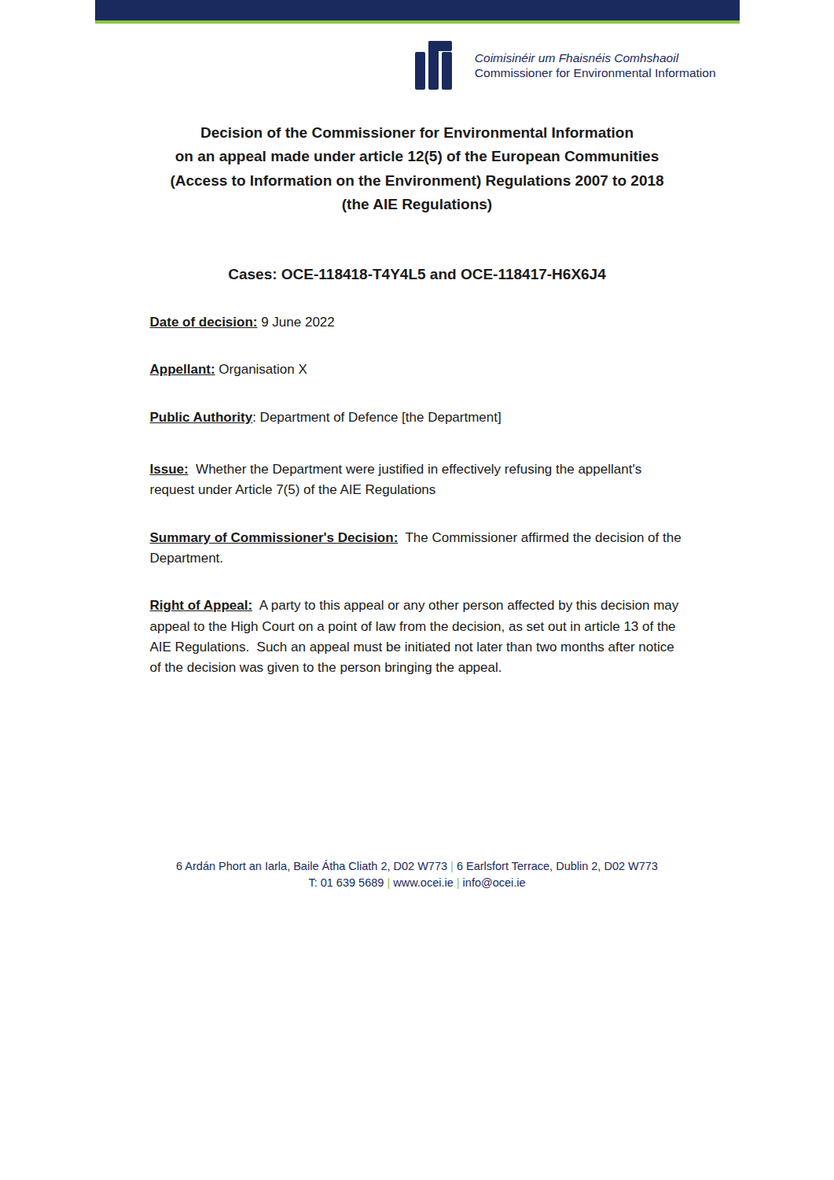Coimisinéir um Fhaisnéis Comhshaoil
Commissioner for Environmental Information
Decision of the Commissioner for Environmental Information
on an appeal made under article 12(5) of the European Communities
(Access to Information on the Environment) Regulations 2007 to 2018
(the AIE Regulations)
Cases: OCE-118418-T4Y4L5 and OCE-118417-H6X6J4
Date of decision: 9 June 2022
Appellant: Organisation X
Public Authority: Department of Defence [the Department]
Issue: Whether the Department were justified in effectively refusing the appellant's request under Article 7(5) of the AIE Regulations
Summary of Commissioner's Decision: The Commissioner affirmed the decision of the Department.
Right of Appeal: A party to this appeal or any other person affected by this decision may appeal to the High Court on a point of law from the decision, as set out in article 13 of the AIE Regulations. Such an appeal must be initiated not later than two months after notice of the decision was given to the person bringing the appeal.
6 Ardán Phort an Iarla, Baile Átha Cliath 2, D02 W773 | 6 Earlsfort Terrace, Dublin 2, D02 W773
T: 01 639 5689 | www.ocei.ie | info@ocei.ie